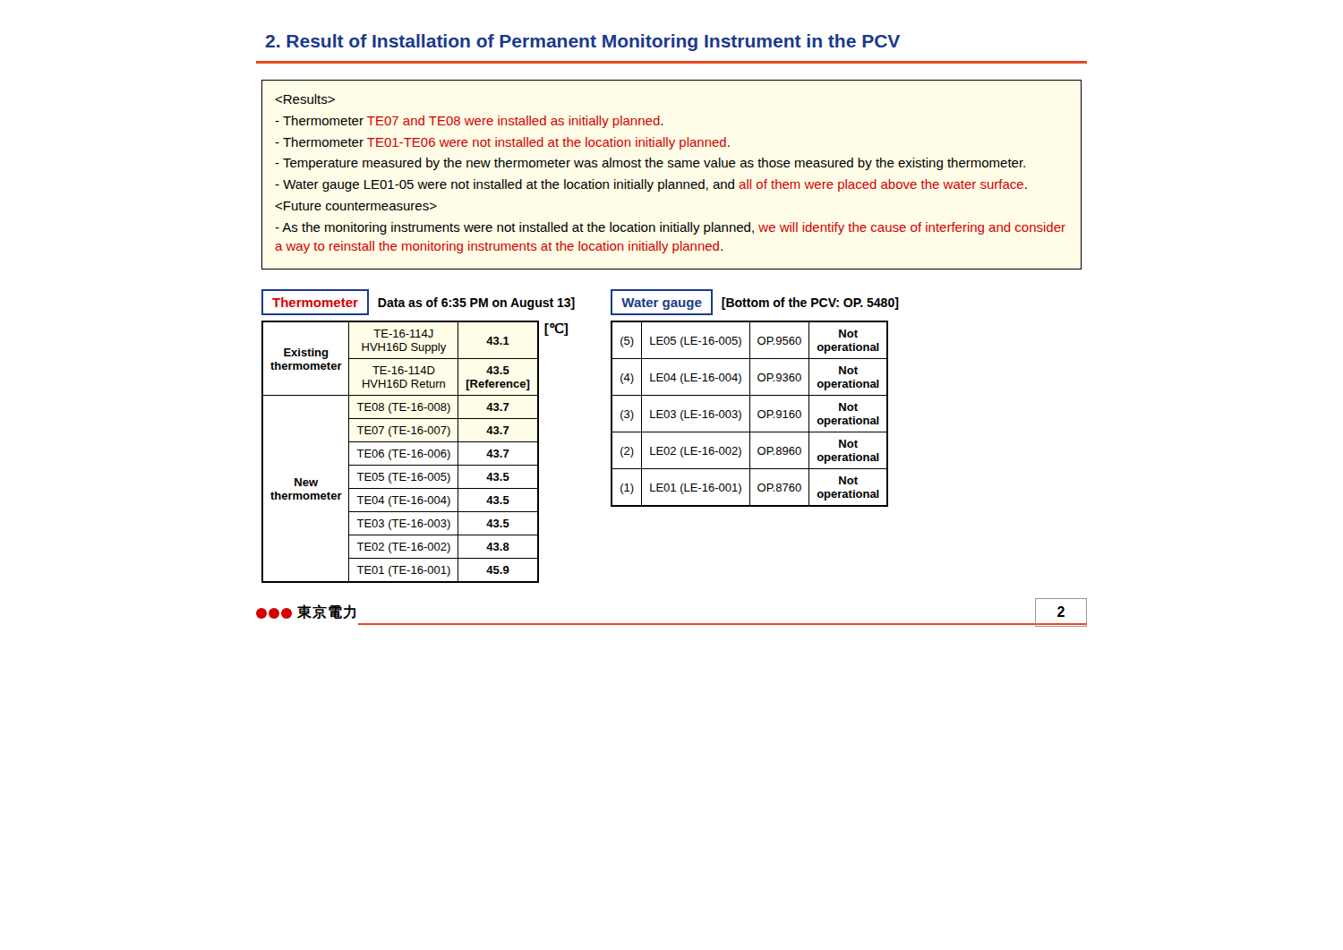2. Result of Installation of Permanent Monitoring Instrument in the PCV
<Results>
- Thermometer TE07 and TE08 were installed as initially planned.
- Thermometer TE01-TE06 were not installed at the location initially planned.
- Temperature measured by the new thermometer was almost the same value as those measured by the existing thermometer.
- Water gauge LE01-05 were not installed at the location initially planned, and all of them were placed above the water surface.
<Future countermeasures>
- As the monitoring instruments were not installed at the location initially planned, we will identify the cause of interfering and consider a way to reinstall the monitoring instruments at the location initially planned.
Thermometer Data as of 6:35 PM on August 13]
| Existing thermometer | TE-16-114J HVH16D Supply | 43.1 |
| TE-16-114D HVH16D Return | 43.5 [Reference] |
| New thermometer | TE08 (TE-16-008) | 43.7 |
| TE07 (TE-16-007) | 43.7 |
| TE06 (TE-16-006) | 43.7 |
| TE05 (TE-16-005) | 43.5 |
| TE04 (TE-16-004) | 43.5 |
| TE03 (TE-16-003) | 43.5 |
| TE02 (TE-16-002) | 43.8 |
| TE01 (TE-16-001) | 45.9 |
[℃]
Water gauge [Bottom of the PCV: OP. 5480]
| (5) | LE05 (LE-16-005) | OP.9560 | Not operational |
| (4) | LE04 (LE-16-004) | OP.9360 | Not operational |
| (3) | LE03 (LE-16-003) | OP.9160 | Not operational |
| (2) | LE02 (LE-16-002) | OP.8960 | Not operational |
| (1) | LE01 (LE-16-001) | OP.8760 | Not operational |
東京電力
2